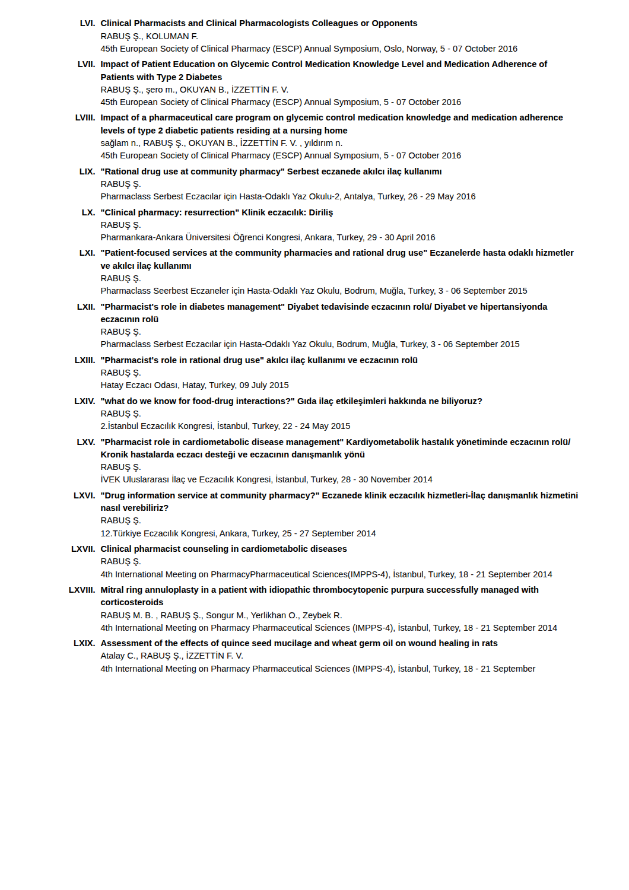LVI.
Clinical Pharmacists and Clinical Pharmacologists Colleagues or Opponents
RABUŞ Ş., KOLUMAN F.
45th European Society of Clinical Pharmacy (ESCP) Annual Symposium, Oslo, Norway, 5 - 07 October 2016
LVII.
Impact of Patient Education on Glycemic Control Medication Knowledge Level and Medication Adherence of Patients with Type 2 Diabetes
RABUŞ Ş., şero m., OKUYAN B., İZZETTİN F. V.
45th European Society of Clinical Pharmacy (ESCP) Annual Symposium, 5 - 07 October 2016
LVIII.
Impact of a pharmaceutical care program on glycemic control medication knowledge and medication adherence levels of type 2 diabetic patients residing at a nursing home
sağlam n., RABUŞ Ş., OKUYAN B., İZZETTİN F. V. , yıldırım n.
45th European Society of Clinical Pharmacy (ESCP) Annual Symposium, 5 - 07 October 2016
LIX.
"Rational drug use at community pharmacy" Serbest eczanede akılcı ilaç kullanımı
RABUŞ Ş.
Pharmaclass Serbest Eczacılar için Hasta-Odaklı Yaz Okulu-2, Antalya, Turkey, 26 - 29 May 2016
LX.
"Clinical pharmacy: resurrection" Klinik eczacılık: Diriliş
RABUŞ Ş.
Pharmankara-Ankara Üniversitesi Öğrenci Kongresi, Ankara, Turkey, 29 - 30 April 2016
LXI.
"Patient-focused services at the community pharmacies and rational drug use" Eczanelerde hasta odaklı hizmetler ve akılcı ilaç kullanımı
RABUŞ Ş.
Pharmaclass Seerbest Eczaneler için Hasta-Odaklı Yaz Okulu, Bodrum, Muğla, Turkey, 3 - 06 September 2015
LXII.
"Pharmacist's role in diabetes management" Diyabet tedavisinde eczacının rolü/ Diyabet ve hipertansiyonda eczacının rolü
RABUŞ Ş.
Pharmaclass Serbest Eczacılar için Hasta-Odaklı Yaz Okulu, Bodrum, Muğla, Turkey, 3 - 06 September 2015
LXIII.
"Pharmacist's role in rational drug use" akılcı ilaç kullanımı ve eczacının rolü
RABUŞ Ş.
Hatay Eczacı Odası, Hatay, Turkey, 09 July 2015
LXIV.
"what do we know for food-drug interactions?" Gıda ilaç etkileşimleri hakkında ne biliyoruz?
RABUŞ Ş.
2.İstanbul Eczacılık Kongresi, İstanbul, Turkey, 22 - 24 May 2015
LXV.
"Pharmacist role in cardiometabolic disease management" Kardiyometabolik hastalık yönetiminde eczacının rolü/ Kronik hastalarda eczacı desteği ve eczacının danışmanlık yönü
RABUŞ Ş.
İVEK Uluslararası İlaç ve Eczacılık Kongresi, İstanbul, Turkey, 28 - 30 November 2014
LXVI.
"Drug information service at community pharmacy?" Eczanede klinik eczacılık hizmetleri-İlaç danışmanlık hizmetini nasıl verebiliriz?
RABUŞ Ş.
12.Türkiye Eczacılık Kongresi, Ankara, Turkey, 25 - 27 September 2014
LXVII.
Clinical pharmacist counseling in cardiometabolic diseases
RABUŞ Ş.
4th International Meeting on PharmacyPharmaceutical Sciences(IMPPS-4), İstanbul, Turkey, 18 - 21 September 2014
LXVIII.
Mitral ring annuloplasty in a patient with idiopathic thrombocytopenic purpura successfully managed with corticosteroids
RABUŞ M. B. , RABUŞ Ş., Songur M., Yerlikhan O., Zeybek R.
4th International Meeting on Pharmacy Pharmaceutical Sciences (IMPPS-4), İstanbul, Turkey, 18 - 21 September 2014
LXIX.
Assessment of the effects of quince seed mucilage and wheat germ oil on wound healing in rats
Atalay C., RABUŞ Ş., İZZETTİN F. V.
4th International Meeting on Pharmacy Pharmaceutical Sciences (IMPPS-4), İstanbul, Turkey, 18 - 21 September